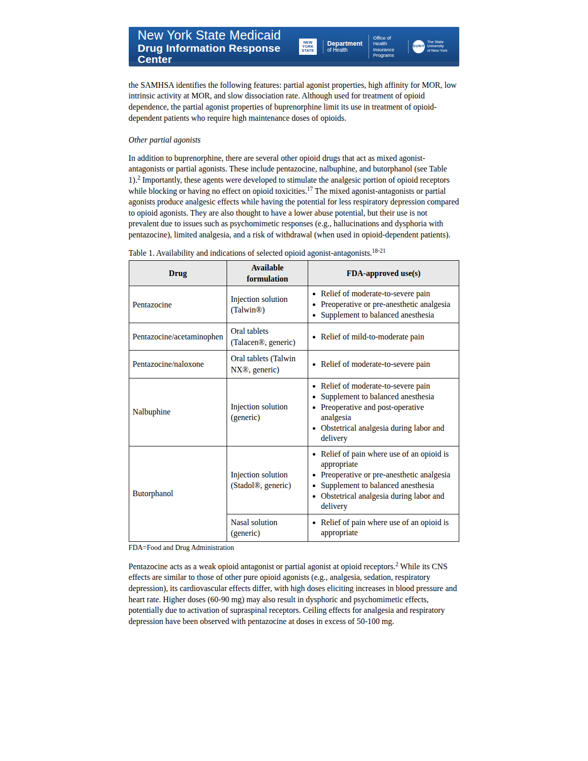New York State Medicaid
Drug Information Response Center
NEW
YORK
STATE
Department
of Health
Office of
Health Insurance
Programs
SUNY
The State University
of New York
the SAMHSA identifies the following features: partial agonist properties, high affinity for MOR, low intrinsic activity at MOR, and slow dissociation rate. Although used for treatment of opioid dependence, the partial agonist properties of buprenorphine limit its use in treatment of opioid-dependent patients who require high maintenance doses of opioids.
Other partial agonists
In addition to buprenorphine, there are several other opioid drugs that act as mixed agonist-antagonists or partial agonists. These include pentazocine, nalbuphine, and butorphanol (see Table 1).2 Importantly, these agents were developed to stimulate the analgesic portion of opioid receptors while blocking or having no effect on opioid toxicities.17 The mixed agonist-antagonists or partial agonists produce analgesic effects while having the potential for less respiratory depression compared to opioid agonists. They are also thought to have a lower abuse potential, but their use is not prevalent due to issues such as psychomimetic responses (e.g., hallucinations and dysphoria with pentazocine), limited analgesia, and a risk of withdrawal (when used in opioid-dependent patients).
Table 1. Availability and indications of selected opioid agonist-antagonists.18-21
| Drug | Available formulation | FDA-approved use(s) |
| --- | --- | --- |
| Pentazocine | Injection solution (Talwin®) | Relief of moderate-to-severe pain Preoperative or pre-anesthetic analgesia Supplement to balanced anesthesia |
| Pentazocine/acetaminophen | Oral tablets (Talacen®, generic) | Relief of mild-to-moderate pain |
| Pentazocine/naloxone | Oral tablets (Talwin NX®, generic) | Relief of moderate-to-severe pain |
| Nalbuphine | Injection solution (generic) | Relief of moderate-to-severe pain Supplement to balanced anesthesia Preoperative and post-operative analgesia Obstetrical analgesia during labor and delivery |
| Butorphanol | Injection solution (Stadol®, generic) | Relief of pain where use of an opioid is appropriate Preoperative or pre-anesthetic analgesia Supplement to balanced anesthesia Obstetrical analgesia during labor and delivery |
| Nasal solution (generic) | Relief of pain where use of an opioid is appropriate |
FDA=Food and Drug Administration
Pentazocine acts as a weak opioid antagonist or partial agonist at opioid receptors.2 While its CNS effects are similar to those of other pure opioid agonists (e.g., analgesia, sedation, respiratory depression), its cardiovascular effects differ, with high doses eliciting increases in blood pressure and heart rate. Higher doses (60-90 mg) may also result in dysphoric and psychomimetic effects, potentially due to activation of supraspinal receptors. Ceiling effects for analgesia and respiratory depression have been observed with pentazocine at doses in excess of 50-100 mg.